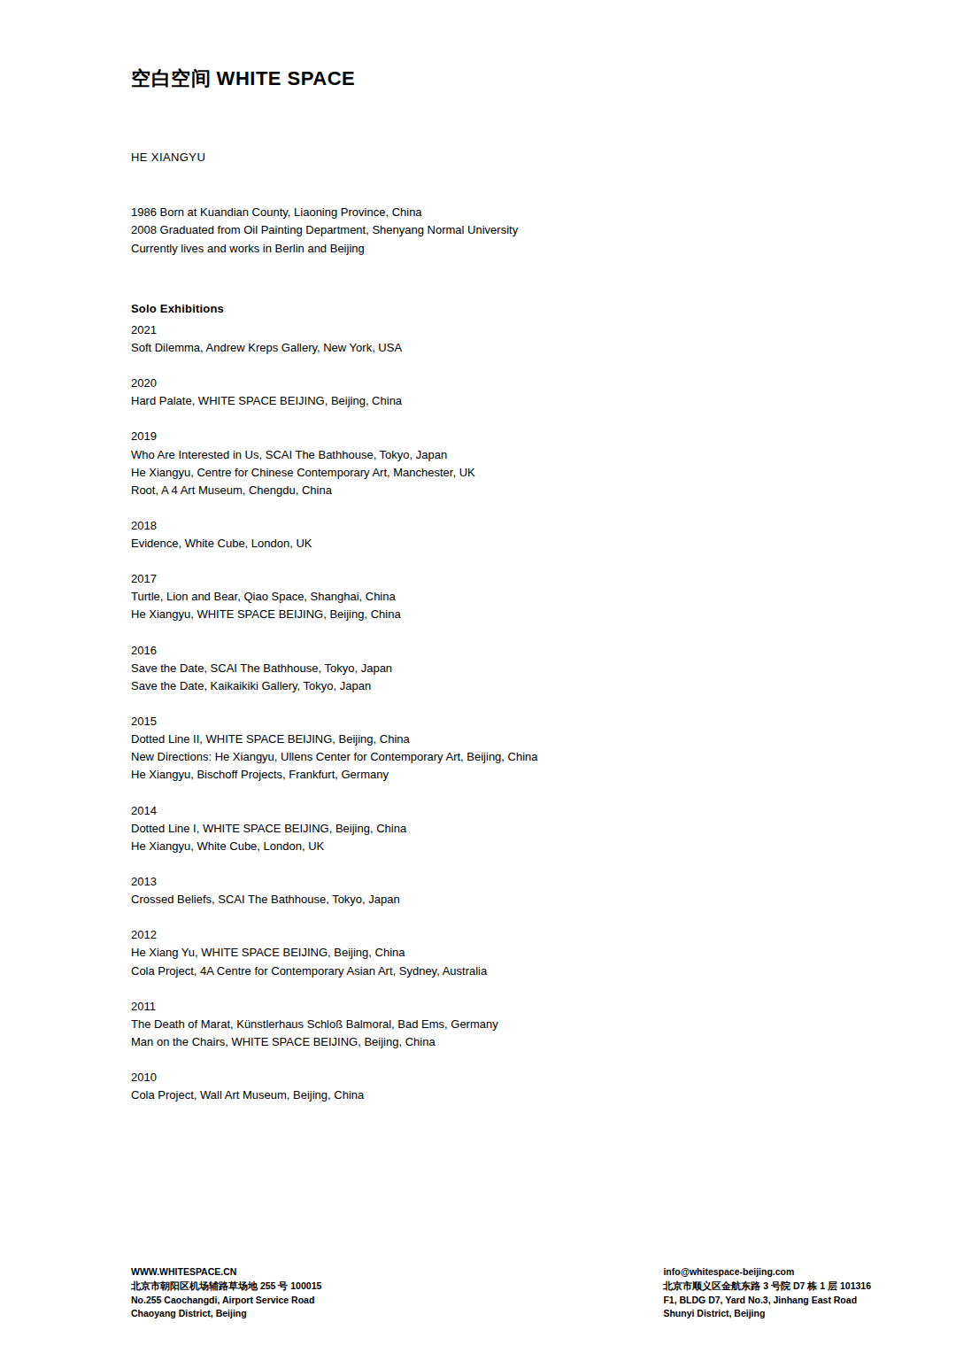空白空间 WHITE SPACE
HE XIANGYU
1986 Born at Kuandian County, Liaoning Province, China
2008 Graduated from Oil Painting Department, Shenyang Normal University
Currently lives and works in Berlin and Beijing
Solo Exhibitions
2021
Soft Dilemma, Andrew Kreps Gallery, New York, USA
2020
Hard Palate, WHITE SPACE BEIJING, Beijing, China
2019
Who Are Interested in Us, SCAI The Bathhouse, Tokyo, Japan
He Xiangyu, Centre for Chinese Contemporary Art, Manchester, UK
Root, A 4 Art Museum, Chengdu, China
2018
Evidence, White Cube, London, UK
2017
Turtle, Lion and Bear, Qiao Space, Shanghai, China
He Xiangyu, WHITE SPACE BEIJING, Beijing, China
2016
Save the Date, SCAI The Bathhouse, Tokyo, Japan
Save the Date, Kaikaikiki Gallery, Tokyo, Japan
2015
Dotted Line II, WHITE SPACE BEIJING, Beijing, China
New Directions: He Xiangyu, Ullens Center for Contemporary Art, Beijing, China
He Xiangyu, Bischoff Projects, Frankfurt, Germany
2014
Dotted Line I, WHITE SPACE BEIJING, Beijing, China
He Xiangyu, White Cube, London, UK
2013
Crossed Beliefs, SCAI The Bathhouse, Tokyo, Japan
2012
He Xiang Yu, WHITE SPACE BEIJING, Beijing, China
Cola Project, 4A Centre for Contemporary Asian Art, Sydney, Australia
2011
The Death of Marat, Künstlerhaus Schloß Balmoral, Bad Ems, Germany
Man on the Chairs, WHITE SPACE BEIJING, Beijing, China
2010
Cola Project, Wall Art Museum, Beijing, China
WWW.WHITESPACE.CN
北京市朝阳区机场辅路草场地 255 号 100015
No.255 Caochangdi, Airport Service Road
Chaoyang District, Beijing
info@whitespace-beijing.com
北京市顺义区金航东路 3 号院 D7 栋 1 层 101316
F1, BLDG D7, Yard No.3, Jinhang East Road
Shunyi District, Beijing